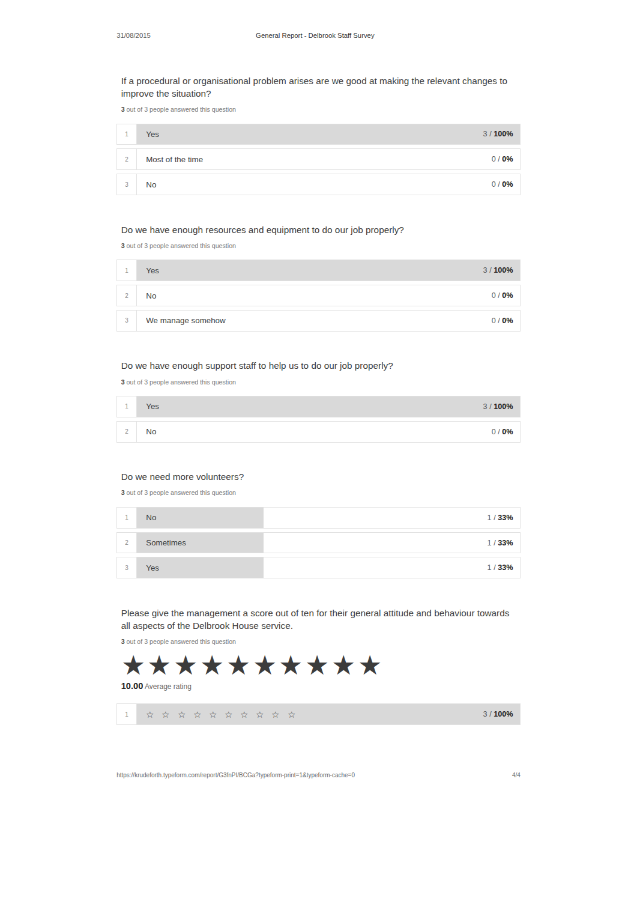31/08/2015
General Report - Delbrook Staff Survey
If a procedural or organisational problem arises are we good at making the relevant changes to improve the situation?
3 out of 3 people answered this question
| 1 | Yes 3 / 100% |
| 2 | Most of the time 0 / 0% |
| 3 | No 0 / 0% |
Do we have enough resources and equipment to do our job properly?
3 out of 3 people answered this question
| 1 | Yes 3 / 100% |
| 2 | No 0 / 0% |
| 3 | We manage somehow 0 / 0% |
Do we have enough support staff to help us to do our job properly?
3 out of 3 people answered this question
| 1 | Yes 3 / 100% |
| 2 | No 0 / 0% |
Do we need more volunteers?
3 out of 3 people answered this question
| 1 | No 1 / 33% |
| 2 | Sometimes 1 / 33% |
| 3 | Yes 1 / 33% |
Please give the management a score out of ten for their general attitude and behaviour towards all aspects of the Delbrook House service.
3 out of 3 people answered this question
★★★★★★★★★★
10.00 Average rating
| 1 | ☆ ☆ ☆ ☆ ☆ ☆ ☆ ☆ ☆ ☆ 3 / 100% |
https://krudeforth.typeform.com/report/G3fnPI/BCGa?typeform-print=1&typeform-cache=0 4/4